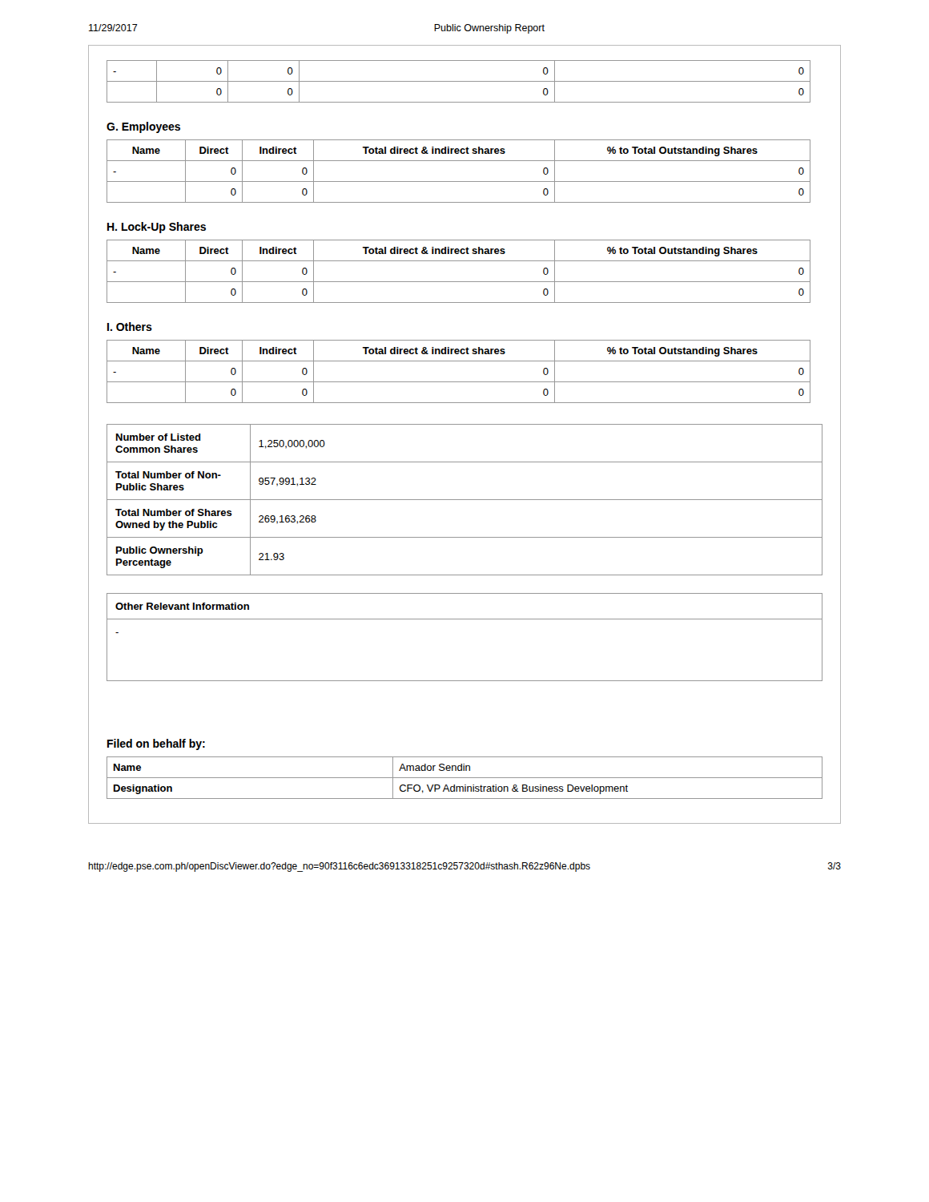11/29/2017
Public Ownership Report
| - | 0 | 0 | 0 | 0 | |
| | 0 | 0 | 0 | 0 | |
G. Employees
| Name | Direct | Indirect | Total direct & indirect shares | % to Total Outstanding Shares | |
| --- | --- | --- | --- | --- | --- |
| - | 0 | 0 | 0 | 0 | |
| | 0 | 0 | 0 | 0 | |
H. Lock-Up Shares
| Name | Direct | Indirect | Total direct & indirect shares | % to Total Outstanding Shares | |
| --- | --- | --- | --- | --- | --- |
| - | 0 | 0 | 0 | 0 | |
| | 0 | 0 | 0 | 0 | |
I. Others
| Name | Direct | Indirect | Total direct & indirect shares | % to Total Outstanding Shares | |
| --- | --- | --- | --- | --- | --- |
| - | 0 | 0 | 0 | 0 | |
| | 0 | 0 | 0 | 0 | |
| Number of Listed Common Shares | 1,250,000,000 |
| Total Number of Non-Public Shares | 957,991,132 |
| Total Number of Shares Owned by the Public | 269,163,268 |
| Public Ownership Percentage | 21.93 |
| Other Relevant Information |
| --- |
| - |
Filed on behalf by:
| Name | Amador Sendin |
| Designation | CFO, VP Administration & Business Development |
http://edge.pse.com.ph/openDiscViewer.do?edge_no=90f3116c6edc36913318251c9257320d#sthash.R62z96Ne.dpbs
3/3